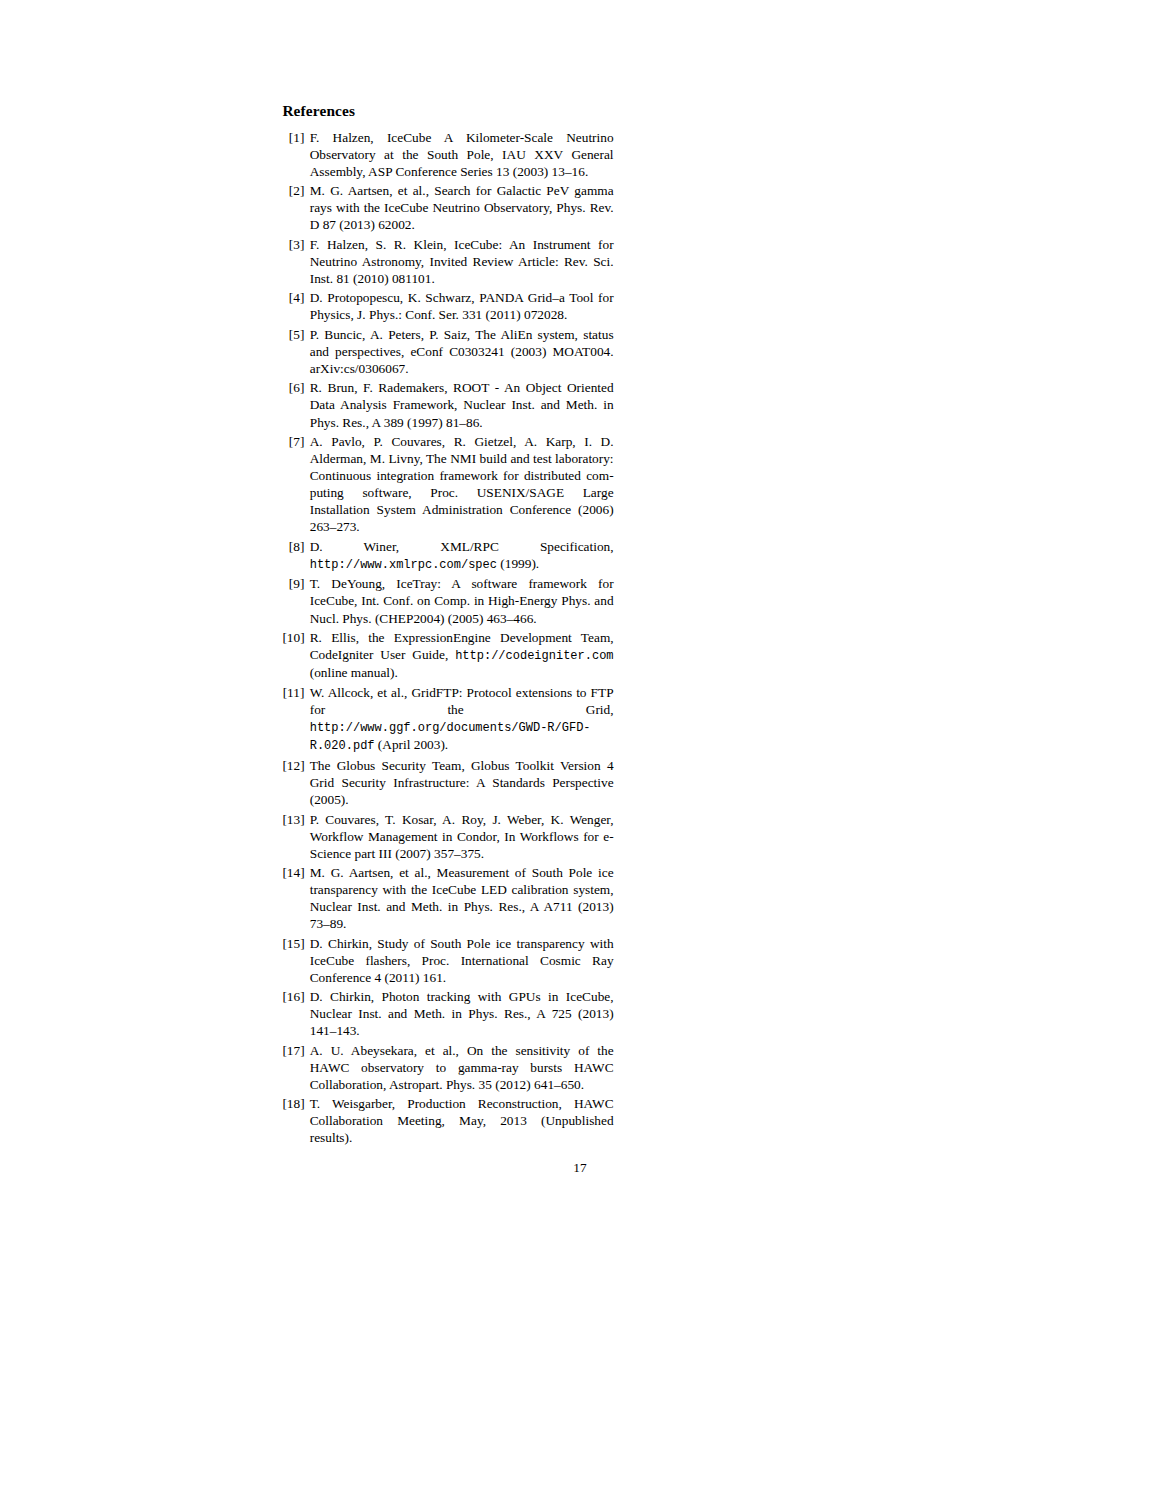References
[1] F. Halzen, IceCube A Kilometer-Scale Neutrino Observatory at the South Pole, IAU XXV General Assembly, ASP Conference Series 13 (2003) 13–16.
[2] M. G. Aartsen, et al., Search for Galactic PeV gamma rays with the IceCube Neutrino Observatory, Phys. Rev. D 87 (2013) 62002.
[3] F. Halzen, S. R. Klein, IceCube: An Instrument for Neutrino Astronomy, Invited Review Article: Rev. Sci. Inst. 81 (2010) 081101.
[4] D. Protopopescu, K. Schwarz, PANDA Grid–a Tool for Physics, J. Phys.: Conf. Ser. 331 (2011) 072028.
[5] P. Buncic, A. Peters, P. Saiz, The AliEn system, status and perspectives, eConf C0303241 (2003) MOAT004. arXiv:cs/0306067.
[6] R. Brun, F. Rademakers, ROOT - An Object Oriented Data Analysis Framework, Nuclear Inst. and Meth. in Phys. Res., A 389 (1997) 81–86.
[7] A. Pavlo, P. Couvares, R. Gietzel, A. Karp, I. D. Alderman, M. Livny, The NMI build and test laboratory: Continuous integration framework for distributed computing software, Proc. USENIX/SAGE Large Installation System Administration Conference (2006) 263–273.
[8] D. Winer, XML/RPC Specification, http://www.xmlrpc.com/spec (1999).
[9] T. DeYoung, IceTray: A software framework for IceCube, Int. Conf. on Comp. in High-Energy Phys. and Nucl. Phys. (CHEP2004) (2005) 463–466.
[10] R. Ellis, the ExpressionEngine Development Team, CodeIgniter User Guide, http://codeigniter.com (online manual).
[11] W. Allcock, et al., GridFTP: Protocol extensions to FTP for the Grid, http://www.ggf.org/documents/GWD-R/GFD-R.020.pdf (April 2003).
[12] The Globus Security Team, Globus Toolkit Version 4 Grid Security Infrastructure: A Standards Perspective (2005).
[13] P. Couvares, T. Kosar, A. Roy, J. Weber, K. Wenger, Workflow Management in Condor, In Workflows for e-Science part III (2007) 357–375.
[14] M. G. Aartsen, et al., Measurement of South Pole ice transparency with the IceCube LED calibration system, Nuclear Inst. and Meth. in Phys. Res., A A711 (2013) 73–89.
[15] D. Chirkin, Study of South Pole ice transparency with IceCube flashers, Proc. International Cosmic Ray Conference 4 (2011) 161.
[16] D. Chirkin, Photon tracking with GPUs in IceCube, Nuclear Inst. and Meth. in Phys. Res., A 725 (2013) 141–143.
[17] A. U. Abeysekara, et al., On the sensitivity of the HAWC observatory to gamma-ray bursts HAWC Collaboration, Astropart. Phys. 35 (2012) 641–650.
[18] T. Weisgarber, Production Reconstruction, HAWC Collaboration Meeting, May, 2013 (Unpublished results).
17